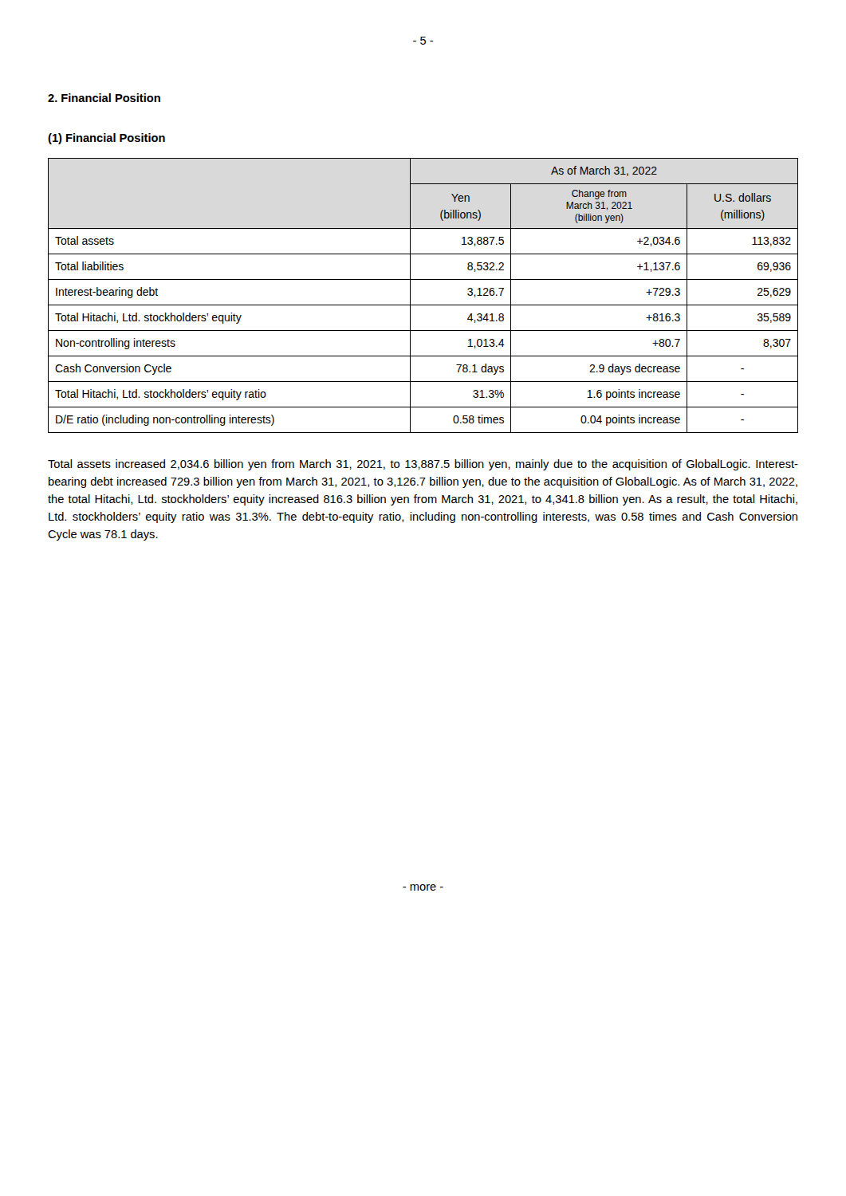- 5 -
2. Financial Position
(1) Financial Position
| | As of March 31, 2022 |
| --- | --- |
| Yen (billions) | Change from March 31, 2021 (billion yen) | U.S. dollars (millions) |
| Total assets | 13,887.5 | +2,034.6 | 113,832 |
| Total liabilities | 8,532.2 | +1,137.6 | 69,936 |
| Interest-bearing debt | 3,126.7 | +729.3 | 25,629 |
| Total Hitachi, Ltd. stockholders’ equity | 4,341.8 | +816.3 | 35,589 |
| Non-controlling interests | 1,013.4 | +80.7 | 8,307 |
| Cash Conversion Cycle | 78.1 days | 2.9 days decrease | - |
| Total Hitachi, Ltd. stockholders’ equity ratio | 31.3% | 1.6 points increase | - |
| D/E ratio (including non-controlling interests) | 0.58 times | 0.04 points increase | - |
Total assets increased 2,034.6 billion yen from March 31, 2021, to 13,887.5 billion yen, mainly due to the acquisition of GlobalLogic. Interest-bearing debt increased 729.3 billion yen from March 31, 2021, to 3,126.7 billion yen, due to the acquisition of GlobalLogic. As of March 31, 2022, the total Hitachi, Ltd. stockholders’ equity increased 816.3 billion yen from March 31, 2021, to 4,341.8 billion yen. As a result, the total Hitachi, Ltd. stockholders’ equity ratio was 31.3%. The debt-to-equity ratio, including non-controlling interests, was 0.58 times and Cash Conversion Cycle was 78.1 days.
- more -